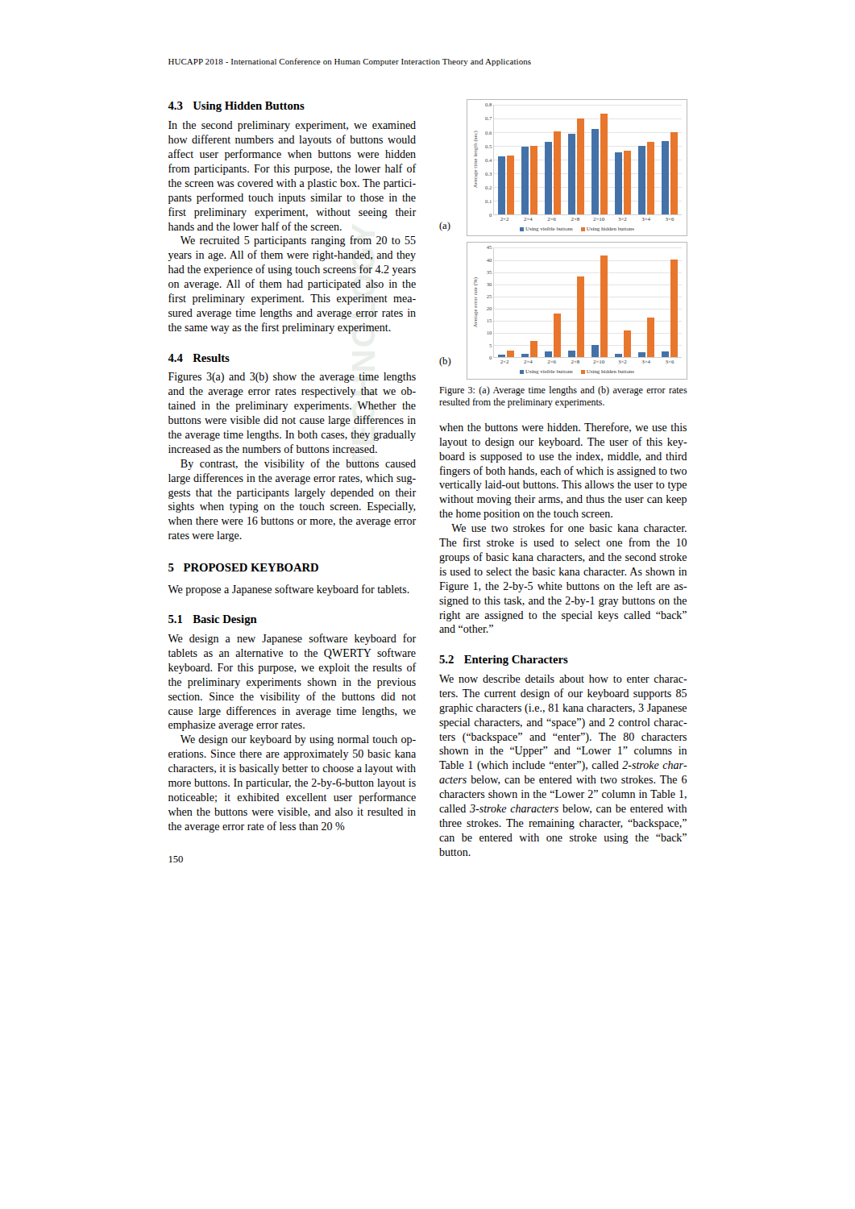HUCAPP 2018 - International Conference on Human Computer Interaction Theory and Applications
TECHNOLOGY
4.3 Using Hidden Buttons
In the second preliminary experiment, we examined how different numbers and layouts of buttons would affect user performance when buttons were hidden from participants. For this purpose, the lower half of the screen was covered with a plastic box. The participants performed touch inputs similar to those in the first preliminary experiment, without seeing their hands and the lower half of the screen.
We recruited 5 participants ranging from 20 to 55 years in age. All of them were right-handed, and they had the experience of using touch screens for 4.2 years on average. All of them had participated also in the first preliminary experiment. This experiment measured average time lengths and average error rates in the same way as the first preliminary experiment.
4.4 Results
Figures 3(a) and 3(b) show the average time lengths and the average error rates respectively that we obtained in the preliminary experiments. Whether the buttons were visible did not cause large differences in the average time lengths. In both cases, they gradually increased as the numbers of buttons increased.
By contrast, the visibility of the buttons caused large differences in the average error rates, which suggests that the participants largely depended on their sights when typing on the touch screen. Especially, when there were 16 buttons or more, the average error rates were large.
5 PROPOSED KEYBOARD
We propose a Japanese software keyboard for tablets.
5.1 Basic Design
We design a new Japanese software keyboard for tablets as an alternative to the QWERTY software keyboard. For this purpose, we exploit the results of the preliminary experiments shown in the previous section. Since the visibility of the buttons did not cause large differences in average time lengths, we emphasize average error rates.
We design our keyboard by using normal touch operations. Since there are approximately 50 basic kana characters, it is basically better to choose a layout with more buttons. In particular, the 2-by-6-button layout is noticeable; it exhibited excellent user performance when the buttons were visible, and also it resulted in the average error rate of less than 20 %
(a)
Average time length (sec)
0.8 0.7 0.6 0.5 0.4 0.3 0.2 0.1 0
2×22×42×62×82×103×23×43×6
Using visible buttons Using hidden buttons
(b)
Average error rate (%)
45 40 35 30 25 20 15 10 5 0
2×22×42×62×82×103×23×43×6
Using visible buttons Using hidden buttons
Figure 3: (a) Average time lengths and (b) average error rates resulted from the preliminary experiments.
when the buttons were hidden. Therefore, we use this layout to design our keyboard. The user of this keyboard is supposed to use the index, middle, and third fingers of both hands, each of which is assigned to two vertically laid-out buttons. This allows the user to type without moving their arms, and thus the user can keep the home position on the touch screen.
We use two strokes for one basic kana character. The first stroke is used to select one from the 10 groups of basic kana characters, and the second stroke is used to select the basic kana character. As shown in Figure 1, the 2-by-5 white buttons on the left are assigned to this task, and the 2-by-1 gray buttons on the right are assigned to the special keys called “back” and “other.”
5.2 Entering Characters
We now describe details about how to enter characters. The current design of our keyboard supports 85 graphic characters (i.e., 81 kana characters, 3 Japanese special characters, and “space”) and 2 control characters (“backspace” and “enter”). The 80 characters shown in the “Upper” and “Lower 1” columns in Table 1 (which include “enter”), called 2-stroke characters below, can be entered with two strokes. The 6 characters shown in the “Lower 2” column in Table 1, called 3-stroke characters below, can be entered with three strokes. The remaining character, “backspace,” can be entered with one stroke using the “back” button.
150